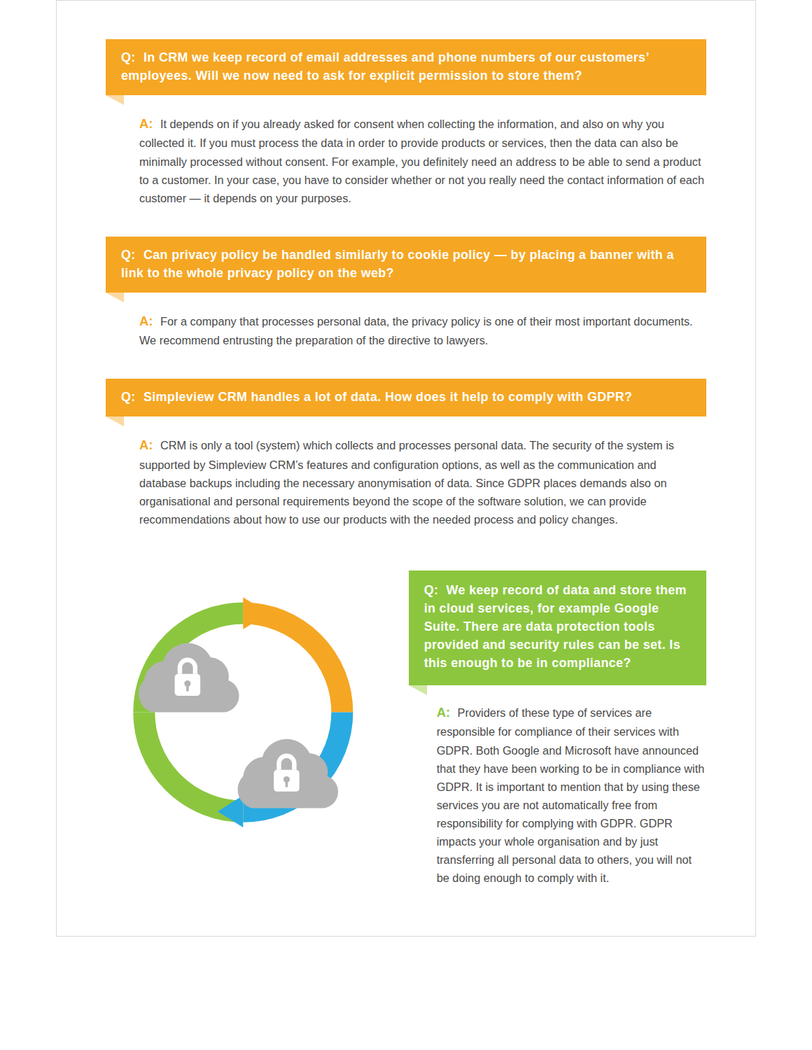Q: In CRM we keep record of email addresses and phone numbers of our customers’ employees. Will we now need to ask for explicit permission to store them?
A: It depends on if you already asked for consent when collecting the information, and also on why you collected it. If you must process the data in order to provide products or services, then the data can also be minimally processed without consent. For example, you definitely need an address to be able to send a product to a customer. In your case, you have to consider whether or not you really need the contact information of each customer — it depends on your purposes.
Q: Can privacy policy be handled similarly to cookie policy — by placing a banner with a link to the whole privacy policy on the web?
A: For a company that processes personal data, the privacy policy is one of their most important documents. We recommend entrusting the preparation of the directive to lawyers.
Q: Simpleview CRM handles a lot of data. How does it help to comply with GDPR?
A: CRM is only a tool (system) which collects and processes personal data. The security of the system is supported by Simpleview CRM’s features and configuration options, as well as the communication and database backups including the necessary anonymisation of data. Since GDPR places demands also on organisational and personal requirements beyond the scope of the software solution, we can provide recommendations about how to use our products with the needed process and policy changes.
Q: We keep record of data and store them in cloud services, for example Google Suite. There are data protection tools provided and security rules can be set. Is this enough to be in compliance?
A: Providers of these type of services are responsible for compliance of their services with GDPR. Both Google and Microsoft have announced that they have been working to be in compliance with GDPR. It is important to mention that by using these services you are not automatically free from responsibility for complying with GDPR. GDPR impacts your whole organisation and by just transferring all personal data to others, you will not be doing enough to comply with it.